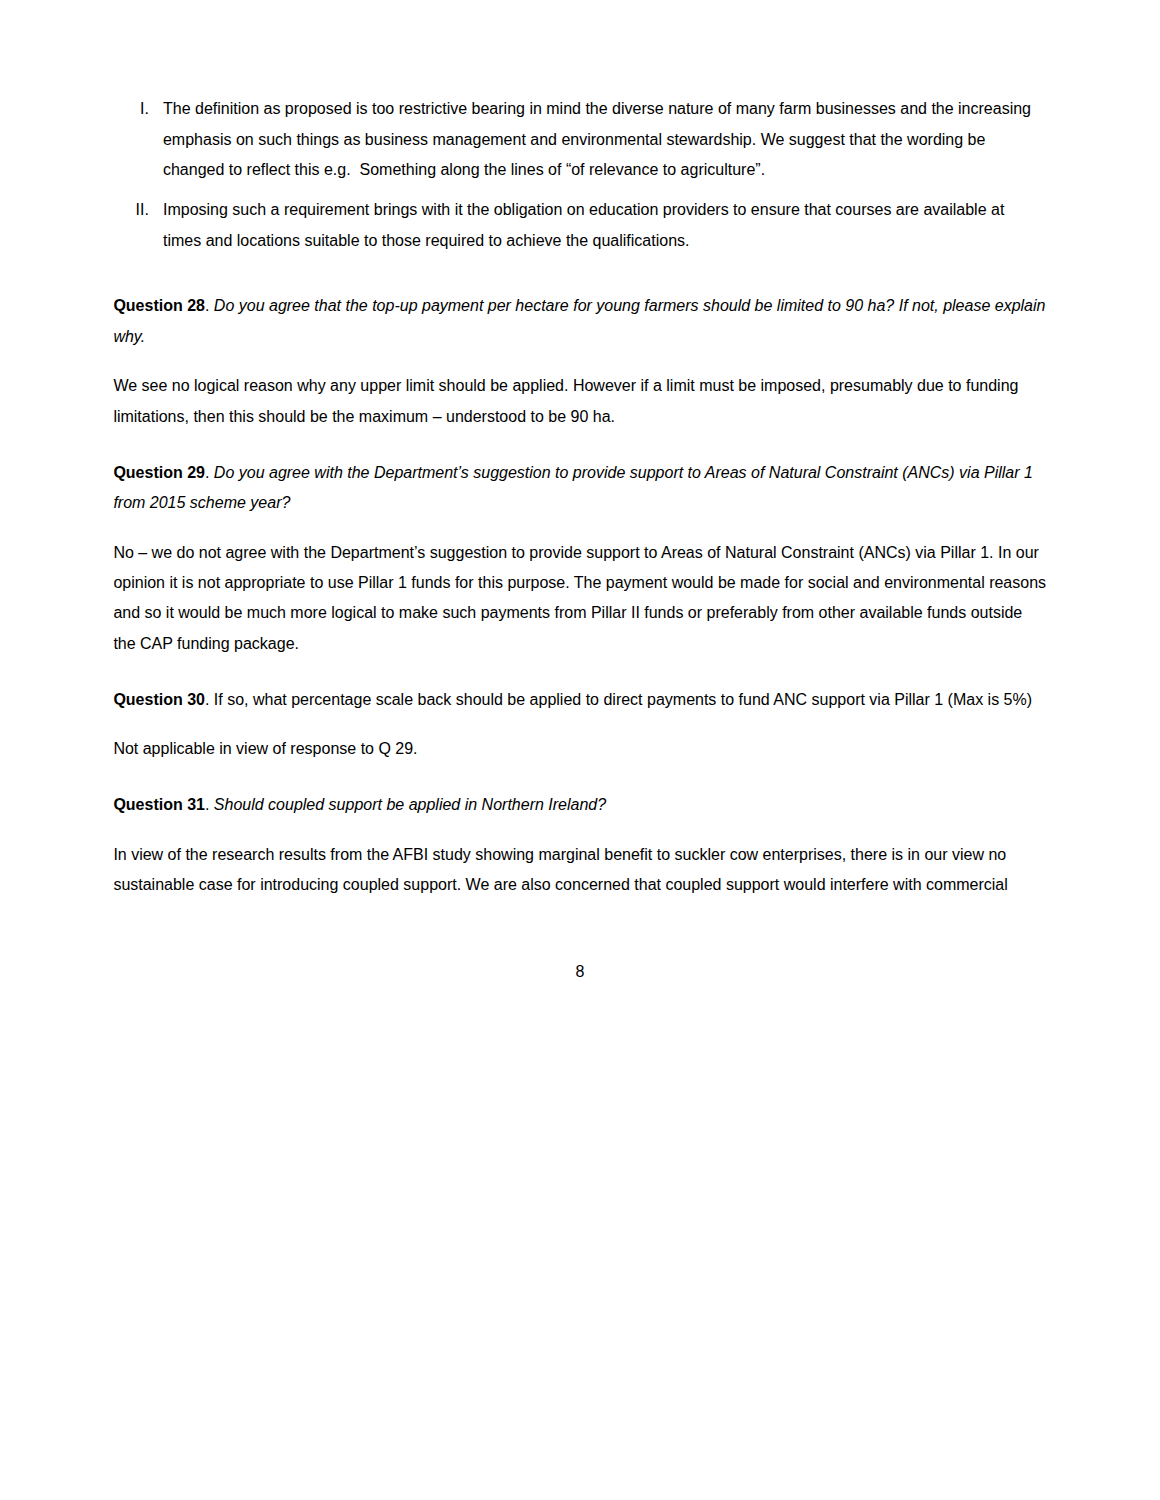The definition as proposed is too restrictive bearing in mind the diverse nature of many farm businesses and the increasing emphasis on such things as business management and environmental stewardship. We suggest that the wording be changed to reflect this e.g. Something along the lines of “of relevance to agriculture”.
Imposing such a requirement brings with it the obligation on education providers to ensure that courses are available at times and locations suitable to those required to achieve the qualifications.
Question 28. Do you agree that the top-up payment per hectare for young farmers should be limited to 90 ha? If not, please explain why.
We see no logical reason why any upper limit should be applied. However if a limit must be imposed, presumably due to funding limitations, then this should be the maximum – understood to be 90 ha.
Question 29. Do you agree with the Department’s suggestion to provide support to Areas of Natural Constraint (ANCs) via Pillar 1 from 2015 scheme year?
No – we do not agree with the Department’s suggestion to provide support to Areas of Natural Constraint (ANCs) via Pillar 1. In our opinion it is not appropriate to use Pillar 1 funds for this purpose. The payment would be made for social and environmental reasons and so it would be much more logical to make such payments from Pillar II funds or preferably from other available funds outside the CAP funding package.
Question 30. If so, what percentage scale back should be applied to direct payments to fund ANC support via Pillar 1 (Max is 5%)
Not applicable in view of response to Q 29.
Question 31. Should coupled support be applied in Northern Ireland?
In view of the research results from the AFBI study showing marginal benefit to suckler cow enterprises, there is in our view no sustainable case for introducing coupled support. We are also concerned that coupled support would interfere with commercial
8